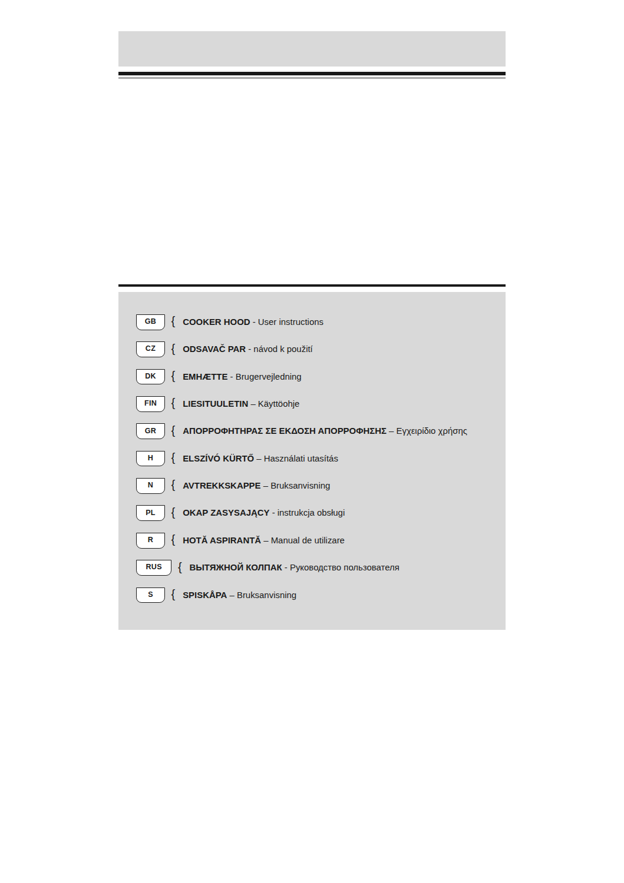GB{ COOKER HOOD - User instructions
CZ{ ODSAVAČ PAR - návod k použití
DK{ EMHÆTTE - Brugervejledning
FIN{ LIESITUULETIN – Käyttöohje
GR{ ΑΠΟΡΡΟΦΗΤΗΡΑΣ ΣΕ ΕΚΔΟΣΗ ΑΠΟΡΡΟΦΗΣΗΣ – Εγχειρίδιο χρήσης
H{ ELSZÍVÓ KÜRTŐ – Használati utasítás
N{ AVTREKKSKAPPE – Bruksanvisning
PL{ OKAP ZASYSAJĄCY - instrukcja obsługi
R{ HOTĂ ASPIRANTĂ – Manual de utilizare
RUS{ ВЫТЯЖНОЙ КОЛПАК - Руководство пользователя
S{ SPISKÅPA – Bruksanvisning